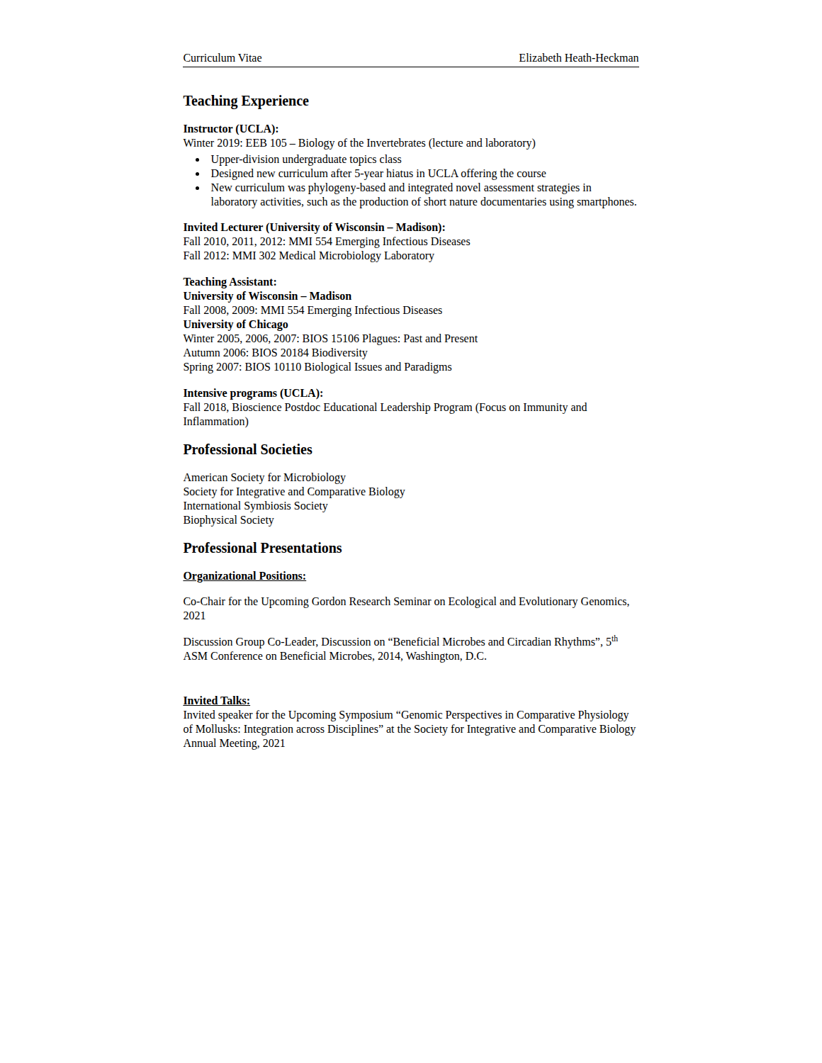Curriculum Vitae Elizabeth Heath-Heckman
Teaching Experience
Instructor (UCLA):
Winter 2019: EEB 105 – Biology of the Invertebrates (lecture and laboratory)
Upper-division undergraduate topics class
Designed new curriculum after 5-year hiatus in UCLA offering the course
New curriculum was phylogeny-based and integrated novel assessment strategies in laboratory activities, such as the production of short nature documentaries using smartphones.
Invited Lecturer (University of Wisconsin – Madison):
Fall 2010, 2011, 2012: MMI 554 Emerging Infectious Diseases
Fall 2012: MMI 302 Medical Microbiology Laboratory
Teaching Assistant:
University of Wisconsin – Madison
Fall 2008, 2009: MMI 554 Emerging Infectious Diseases
University of Chicago
Winter 2005, 2006, 2007: BIOS 15106 Plagues: Past and Present
Autumn 2006: BIOS 20184 Biodiversity
Spring 2007: BIOS 10110 Biological Issues and Paradigms
Intensive programs (UCLA):
Fall 2018, Bioscience Postdoc Educational Leadership Program (Focus on Immunity and Inflammation)
Professional Societies
American Society for Microbiology
Society for Integrative and Comparative Biology
International Symbiosis Society
Biophysical Society
Professional Presentations
Organizational Positions:
Co-Chair for the Upcoming Gordon Research Seminar on Ecological and Evolutionary Genomics, 2021
Discussion Group Co-Leader, Discussion on “Beneficial Microbes and Circadian Rhythms”, 5th ASM Conference on Beneficial Microbes, 2014, Washington, D.C.
Invited Talks:
Invited speaker for the Upcoming Symposium “Genomic Perspectives in Comparative Physiology of Mollusks: Integration across Disciplines” at the Society for Integrative and Comparative Biology Annual Meeting, 2021